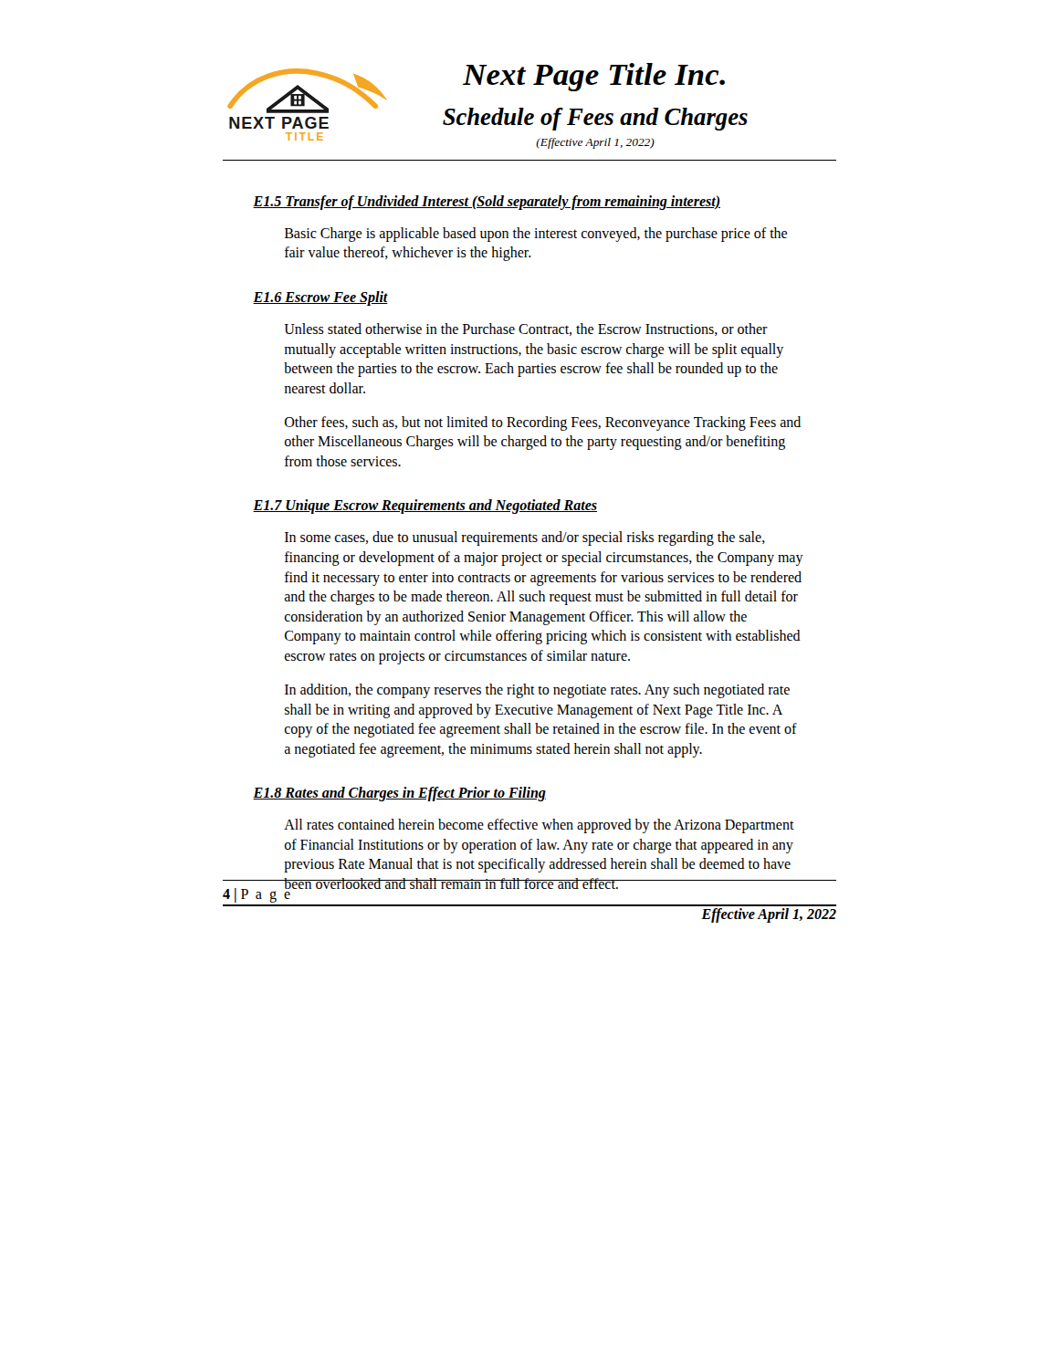NEXT PAGE TITLE
Next Page Title Inc.
Schedule of Fees and Charges
(Effective April 1, 2022)
E1.5 Transfer of Undivided Interest (Sold separately from remaining interest)
Basic Charge is applicable based upon the interest conveyed, the purchase price of the fair value thereof, whichever is the higher.
E1.6 Escrow Fee Split
Unless stated otherwise in the Purchase Contract, the Escrow Instructions, or other mutually acceptable written instructions, the basic escrow charge will be split equally between the parties to the escrow. Each parties escrow fee shall be rounded up to the nearest dollar.
Other fees, such as, but not limited to Recording Fees, Reconveyance Tracking Fees and other Miscellaneous Charges will be charged to the party requesting and/or benefiting from those services.
E1.7 Unique Escrow Requirements and Negotiated Rates
In some cases, due to unusual requirements and/or special risks regarding the sale, financing or development of a major project or special circumstances, the Company may find it necessary to enter into contracts or agreements for various services to be rendered and the charges to be made thereon. All such request must be submitted in full detail for consideration by an authorized Senior Management Officer. This will allow the Company to maintain control while offering pricing which is consistent with established escrow rates on projects or circumstances of similar nature.
In addition, the company reserves the right to negotiate rates. Any such negotiated rate shall be in writing and approved by Executive Management of Next Page Title Inc. A copy of the negotiated fee agreement shall be retained in the escrow file. In the event of a negotiated fee agreement, the minimums stated herein shall not apply.
E1.8 Rates and Charges in Effect Prior to Filing
All rates contained herein become effective when approved by the Arizona Department of Financial Institutions or by operation of law. Any rate or charge that appeared in any previous Rate Manual that is not specifically addressed herein shall be deemed to have been overlooked and shall remain in full force and effect.
4 | P a g e
Effective April 1, 2022